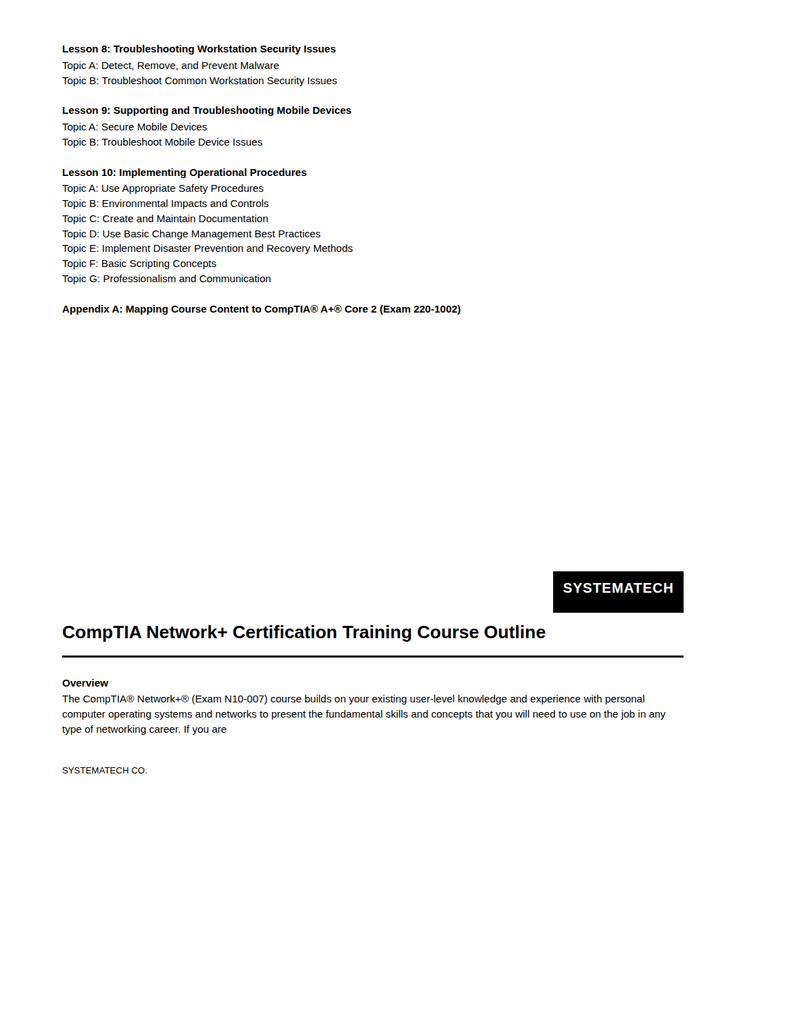Lesson 8: Troubleshooting Workstation Security Issues
Topic A: Detect, Remove, and Prevent Malware
Topic B: Troubleshoot Common Workstation Security Issues
Lesson 9: Supporting and Troubleshooting Mobile Devices
Topic A: Secure Mobile Devices
Topic B: Troubleshoot Mobile Device Issues
Lesson 10: Implementing Operational Procedures
Topic A: Use Appropriate Safety Procedures
Topic B: Environmental Impacts and Controls
Topic C: Create and Maintain Documentation
Topic D: Use Basic Change Management Best Practices
Topic E: Implement Disaster Prevention and Recovery Methods
Topic F: Basic Scripting Concepts
Topic G: Professionalism and Communication
Appendix A: Mapping Course Content to CompTIA® A+® Core 2 (Exam 220-1002)
SYSTEMATECH
CompTIA Network+ Certification Training Course Outline
Overview
The CompTIA® Network+® (Exam N10-007) course builds on your existing user-level knowledge and experience with personal computer operating systems and networks to present the fundamental skills and concepts that you will need to use on the job in any type of networking career. If you are
SYSTEMATECH CO.